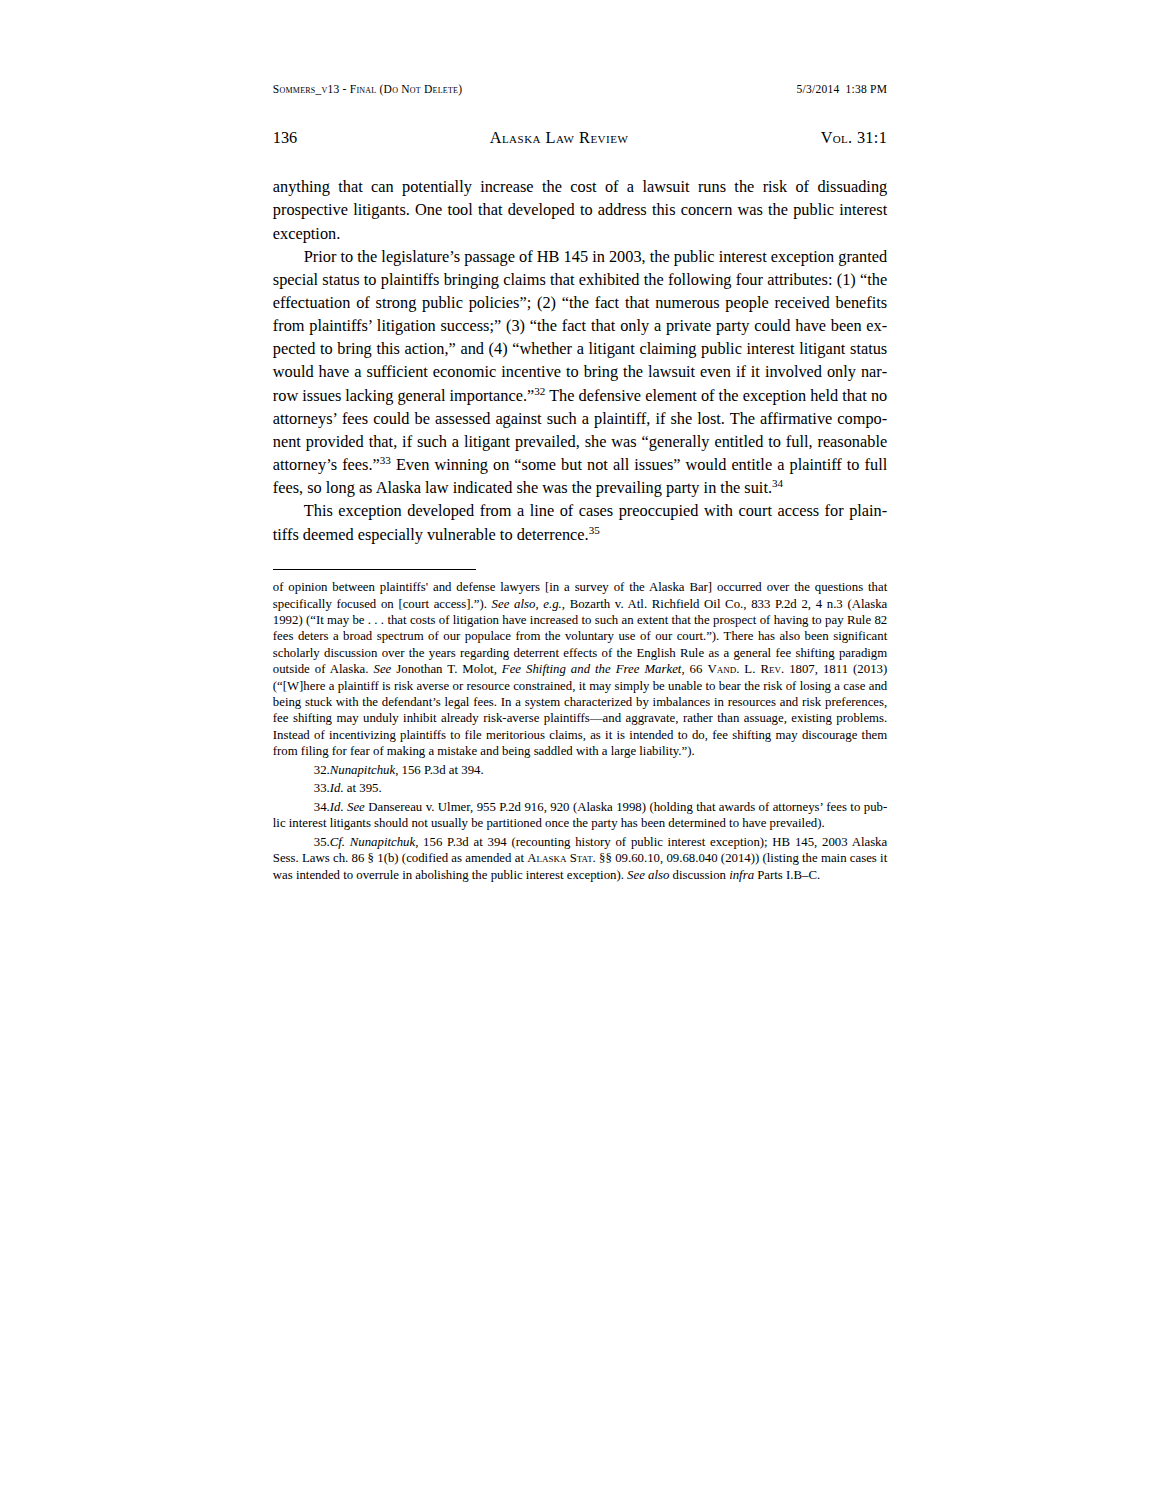Sommers_v13 - Final (Do Not Delete) 5/3/2014 1:38 PM
136 Alaska Law Review Vol. 31:1
anything that can potentially increase the cost of a lawsuit runs the risk of dissuading prospective litigants. One tool that developed to address this concern was the public interest exception.
Prior to the legislature’s passage of HB 145 in 2003, the public interest exception granted special status to plaintiffs bringing claims that exhibited the following four attributes: (1) “the effectuation of strong public policies”; (2) “the fact that numerous people received benefits from plaintiffs’ litigation success;” (3) “the fact that only a private party could have been expected to bring this action,” and (4) “whether a litigant claiming public interest litigant status would have a sufficient economic incentive to bring the lawsuit even if it involved only narrow issues lacking general importance.”32 The defensive element of the exception held that no attorneys’ fees could be assessed against such a plaintiff, if she lost. The affirmative component provided that, if such a litigant prevailed, she was “generally entitled to full, reasonable attorney’s fees.”33 Even winning on “some but not all issues” would entitle a plaintiff to full fees, so long as Alaska law indicated she was the prevailing party in the suit.34
This exception developed from a line of cases preoccupied with court access for plaintiffs deemed especially vulnerable to deterrence.35
of opinion between plaintiffs' and defense lawyers [in a survey of the Alaska Bar] occurred over the questions that specifically focused on [court access].”). See also, e.g., Bozarth v. Atl. Richfield Oil Co., 833 P.2d 2, 4 n.3 (Alaska 1992) (“It may be . . . that costs of litigation have increased to such an extent that the prospect of having to pay Rule 82 fees deters a broad spectrum of our populace from the voluntary use of our court.”). There has also been significant scholarly discussion over the years regarding deterrent effects of the English Rule as a general fee shifting paradigm outside of Alaska. See Jonothan T. Molot, Fee Shifting and the Free Market, 66 Vand. L. Rev. 1807, 1811 (2013) (“[W]here a plaintiff is risk averse or resource constrained, it may simply be unable to bear the risk of losing a case and being stuck with the defendant’s legal fees. In a system characterized by imbalances in resources and risk preferences, fee shifting may unduly inhibit already risk-averse plaintiffs—and aggravate, rather than assuage, existing problems. Instead of incentivizing plaintiffs to file meritorious claims, as it is intended to do, fee shifting may discourage them from filing for fear of making a mistake and being saddled with a large liability.”).
32. Nunapitchuk, 156 P.3d at 394.
33. Id. at 395.
34. Id. See Dansereau v. Ulmer, 955 P.2d 916, 920 (Alaska 1998) (holding that awards of attorneys’ fees to public interest litigants should not usually be partitioned once the party has been determined to have prevailed).
35. Cf. Nunapitchuk, 156 P.3d at 394 (recounting history of public interest exception); HB 145, 2003 Alaska Sess. Laws ch. 86 § 1(b) (codified as amended at Alaska Stat. §§ 09.60.10, 09.68.040 (2014)) (listing the main cases it was intended to overrule in abolishing the public interest exception). See also discussion infra Parts I.B–C.